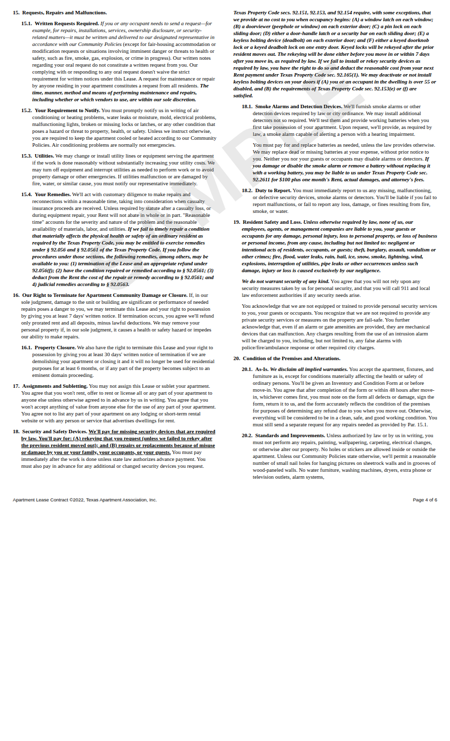SAMPLE
15. Requests, Repairs and Malfunctions.
15.1. Written Requests Required. If you or any occupant needs to send a request—for example, for repairs, installations, services, ownership disclosure, or security-related matters—it must be written and delivered to our designated representative in accordance with our Community Policies (except for fair-housing accommodation or modification requests or situations involving imminent danger or threats to health or safety, such as fire, smoke, gas, explosion, or crime in progress). Our written notes regarding your oral request do not constitute a written request from you. Our complying with or responding to any oral request doesn't waive the strict requirement for written notices under this Lease. A request for maintenance or repair by anyone residing in your apartment constitutes a request from all residents. The time, manner, method and means of performing maintenance and repairs, including whether or which vendors to use, are within our sole discretion.
15.2. Your Requirement to Notify. You must promptly notify us in writing of air conditioning or heating problems, water leaks or moisture, mold, electrical problems, malfunctioning lights, broken or missing locks or latches, or any other condition that poses a hazard or threat to property, health, or safety. Unless we instruct otherwise, you are required to keep the apartment cooled or heated according to our Community Policies. Air conditioning problems are normally not emergencies.
15.3. Utilities. We may change or install utility lines or equipment serving the apartment if the work is done reasonably without substantially increasing your utility costs. We may turn off equipment and interrupt utilities as needed to perform work or to avoid property damage or other emergencies. If utilities malfunction or are damaged by fire, water, or similar cause, you must notify our representative immediately.
15.4. Your Remedies. We'll act with customary diligence to make repairs and reconnections within a reasonable time, taking into consideration when casualty insurance proceeds are received. Unless required by statute after a casualty loss, or during equipment repair, your Rent will not abate in whole or in part. "Reasonable time" accounts for the severity and nature of the problem and the reasonable availability of materials, labor, and utilities. If we fail to timely repair a condition that materially affects the physical health or safety of an ordinary resident as required by the Texas Property Code, you may be entitled to exercise remedies under § 92.056 and § 92.0561 of the Texas Property Code. If you follow the procedures under those sections, the following remedies, among others, may be available to you: (1) termination of the Lease and an appropriate refund under 92.056(f); (2) have the condition repaired or remedied according to § 92.0561; (3) deduct from the Rent the cost of the repair or remedy according to § 92.0561; and 4) judicial remedies according to § 92.0563.
16. Our Right to Terminate for Apartment Community Damage or Closure. If, in our sole judgment, damage to the unit or building are significant or performance of needed repairs poses a danger to you, we may terminate this Lease and your right to possession by giving you at least 7 days' written notice. If termination occurs, you agree we'll refund only prorated rent and all deposits, minus lawful deductions. We may remove your personal property if, in our sole judgment, it causes a health or safety hazard or impedes our ability to make repairs.
16.1. Property Closure. We also have the right to terminate this Lease and your right to possession by giving you at least 30 days' written notice of termination if we are demolishing your apartment or closing it and it will no longer be used for residential purposes for at least 6 months, or if any part of the property becomes subject to an eminent domain proceeding.
17. Assignments and Subletting. You may not assign this Lease or sublet your apartment. You agree that you won't rent, offer to rent or license all or any part of your apartment to anyone else unless otherwise agreed to in advance by us in writing. You agree that you won't accept anything of value from anyone else for the use of any part of your apartment. You agree not to list any part of your apartment on any lodging or short-term rental website or with any person or service that advertises dwellings for rent.
18. Security and Safety Devices. We'll pay for missing security devices that are required by law. You'll pay for: (A) rekeying that you request (unless we failed to rekey after the previous resident moved out); and (B) repairs or replacements because of misuse or damage by you or your family, your occupants, or your guests. You must pay immediately after the work is done unless state law authorizes advance payment. You must also pay in advance for any additional or changed security devices you request.
Texas Property Code secs. 92.151, 92.153, and 92.154 require, with some exceptions, that we provide at no cost to you when occupancy begins: (A) a window latch on each window; (B) a doorviewer (peephole or window) on each exterior door; (C) a pin lock on each sliding door; (D) either a door-handle latch or a security bar on each sliding door; (E) a keyless bolting device (deadbolt) on each exterior door; and (F) either a keyed doorknob lock or a keyed deadbolt lock on one entry door. Keyed locks will be rekeyed after the prior resident moves out. The rekeying will be done either before you move in or within 7 days after you move in, as required by law. If we fail to install or rekey security devices as required by law, you have the right to do so and deduct the reasonable cost from your next Rent payment under Texas Property Code sec. 92.165(1). We may deactivate or not install keyless bolting devices on your doors if (A) you or an occupant in the dwelling is over 55 or disabled, and (B) the requirements of Texas Property Code sec. 92.153(e) or (f) are satisfied.
18.1. Smoke Alarms and Detection Devices. We'll furnish smoke alarms or other detection devices required by law or city ordinance. We may install additional detectors not so required. We'll test them and provide working batteries when you first take possession of your apartment. Upon request, we'll provide, as required by law, a smoke alarm capable of alerting a person with a hearing impairment.
You must pay for and replace batteries as needed, unless the law provides otherwise. We may replace dead or missing batteries at your expense, without prior notice to you. Neither you nor your guests or occupants may disable alarms or detectors. If you damage or disable the smoke alarm or remove a battery without replacing it with a working battery, you may be liable to us under Texas Property Code sec. 92.2611 for $100 plus one month's Rent, actual damages, and attorney's fees.
18.2. Duty to Report. You must immediately report to us any missing, malfunctioning, or defective security devices, smoke alarms or detectors. You'll be liable if you fail to report malfunctions, or fail to report any loss, damage, or fines resulting from fire, smoke, or water.
19. Resident Safety and Loss. Unless otherwise required by law, none of us, our employees, agents, or management companies are liable to you, your guests or occupants for any damage, personal injury, loss to personal property, or loss of business or personal income, from any cause, including but not limited to: negligent or intentional acts of residents, occupants, or guests; theft, burglary, assault, vandalism or other crimes; fire, flood, water leaks, rain, hail, ice, snow, smoke, lightning, wind, explosions, interruption of utilities, pipe leaks or other occurrences unless such damage, injury or loss is caused exclusively by our negligence.
We do not warrant security of any kind. You agree that you will not rely upon any security measures taken by us for personal security, and that you will call 911 and local law enforcement authorities if any security needs arise.
You acknowledge that we are not equipped or trained to provide personal security services to you, your guests or occupants. You recognize that we are not required to provide any private security services or measures on the property are fail-safe. You further acknowledge that, even if an alarm or gate amenities are provided, they are mechanical devices that can malfunction. Any charges resulting from the use of an intrusion alarm will be charged to you, including, but not limited to, any false alarms with police/fire/ambulance response or other required city charges.
20. Condition of the Premises and Alterations.
20.1. As-Is. We disclaim all implied warranties. You accept the apartment, fixtures, and furniture as is, except for conditions materially affecting the health or safety of ordinary persons. You'll be given an Inventory and Condition Form at or before move-in. You agree that after completion of the form or within 48 hours after move-in, whichever comes first, you must note on the form all defects or damage, sign the form, return it to us, and the form accurately reflects the condition of the premises for purposes of determining any refund due to you when you move out. Otherwise, everything will be considered to be in a clean, safe, and good working condition. You must still send a separate request for any repairs needed as provided by Par. 15.1.
20.2. Standards and Improvements. Unless authorized by law or by us in writing, you must not perform any repairs, painting, wallpapering, carpeting, electrical changes, or otherwise alter our property. No holes or stickers are allowed inside or outside the apartment. Unless our Community Policies state otherwise, we'll permit a reasonable number of small nail holes for hanging pictures on sheetrock walls and in grooves of wood-paneled walls. No water furniture, washing machines, dryers, extra phone or television outlets, alarm systems,
Apartment Lease Contract ©2022, Texas Apartment Association, Inc.
Page 4 of 6